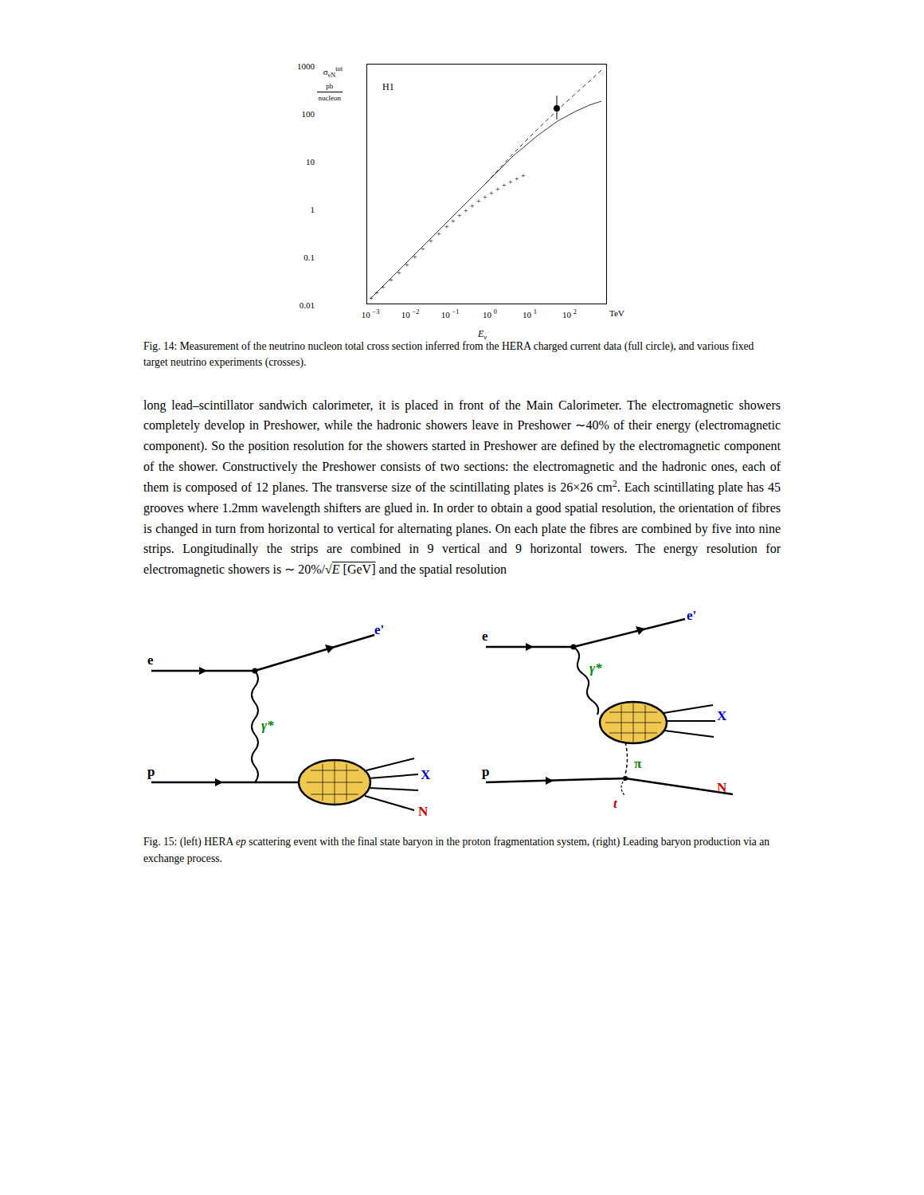σνNtot pb nucleon
H1
1000
100
10
1
0.1
0.01
10 −3
10 −2
10 −1
10 0
10 1
10 2
TeV
Eν
+
+
+
+
+
+
+
+
+
+
+
+
+
+
+
+
+
+
+
+
+
+
+
Fig. 14: Measurement of the neutrino nucleon total cross section inferred from the HERA charged current data (full circle), and various fixed target neutrino experiments (crosses).
long lead–scintillator sandwich calorimeter, it is placed in front of the Main Calorimeter. The electromagnetic showers completely develop in Preshower, while the hadronic showers leave in Preshower ∼40% of their energy (electromagnetic component). So the position resolution for the showers started in Preshower are defined by the electromagnetic component of the shower. Constructively the Preshower consists of two sections: the electromagnetic and the hadronic ones, each of them is composed of 12 planes. The transverse size of the scintillating plates is 26×26 cm2. Each scintillating plate has 45 grooves where 1.2mm wavelength shifters are glued in. In order to obtain a good spatial resolution, the orientation of fibres is changed in turn from horizontal to vertical for alternating planes. On each plate the fibres are combined by five into nine strips. Longitudinally the strips are combined in 9 vertical and 9 horizontal towers. The energy resolution for electromagnetic showers is ∼ 20%/√E [GeV] and the spatial resolution
e e' γ* p X N
e e' γ* X π p t N
Fig. 15: (left) HERA ep scattering event with the final state baryon in the proton fragmentation system, (right) Leading baryon production via an exchange process.